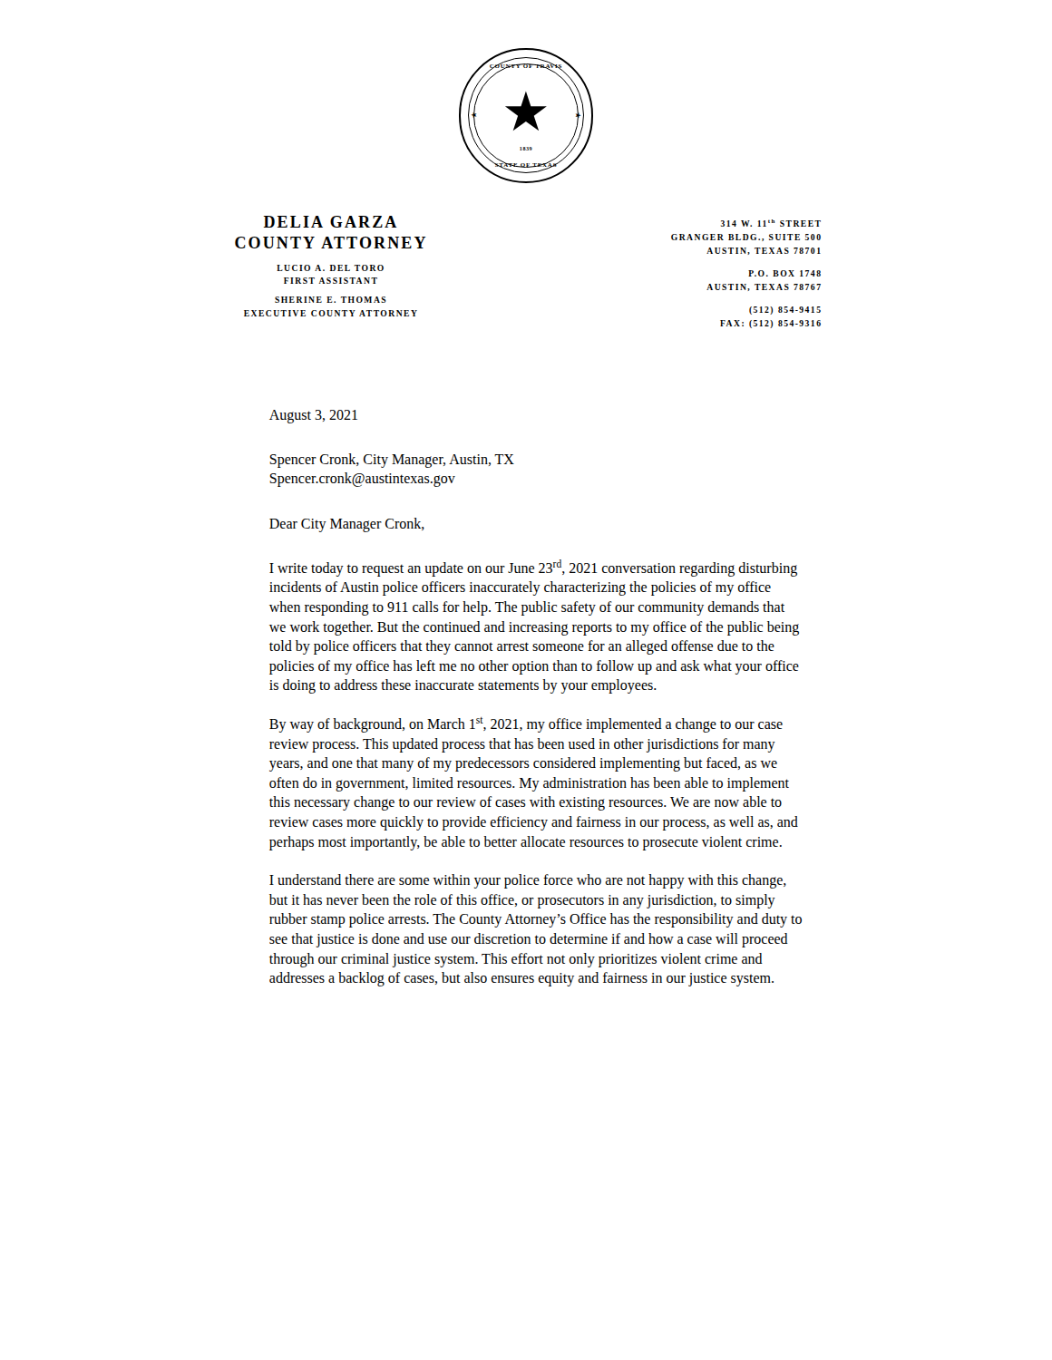County of Travis
State of Texas
★
★
★
1839
DELIA GARZA
COUNTY ATTORNEY
LUCIO A. DEL TORO
FIRST ASSISTANT SHERINE E. THOMAS
EXECUTIVE COUNTY ATTORNEY
314 W. 11th STREET
GRANGER BLDG., SUITE 500
AUSTIN, TEXAS 78701
P.O. BOX 1748
AUSTIN, TEXAS 78767
(512) 854-9415
FAX: (512) 854-9316
August 3, 2021
Spencer Cronk, City Manager, Austin, TX
Spencer.cronk@austintexas.gov
Dear City Manager Cronk,
I write today to request an update on our June 23rd, 2021 conversation regarding disturbing incidents of Austin police officers inaccurately characterizing the policies of my office when responding to 911 calls for help. The public safety of our community demands that we work together. But the continued and increasing reports to my office of the public being told by police officers that they cannot arrest someone for an alleged offense due to the policies of my office has left me no other option than to follow up and ask what your office is doing to address these inaccurate statements by your employees.
By way of background, on March 1st, 2021, my office implemented a change to our case review process. This updated process that has been used in other jurisdictions for many years, and one that many of my predecessors considered implementing but faced, as we often do in government, limited resources. My administration has been able to implement this necessary change to our review of cases with existing resources. We are now able to review cases more quickly to provide efficiency and fairness in our process, as well as, and perhaps most importantly, be able to better allocate resources to prosecute violent crime.
I understand there are some within your police force who are not happy with this change, but it has never been the role of this office, or prosecutors in any jurisdiction, to simply rubber stamp police arrests. The County Attorney’s Office has the responsibility and duty to see that justice is done and use our discretion to determine if and how a case will proceed through our criminal justice system. This effort not only prioritizes violent crime and addresses a backlog of cases, but also ensures equity and fairness in our justice system.